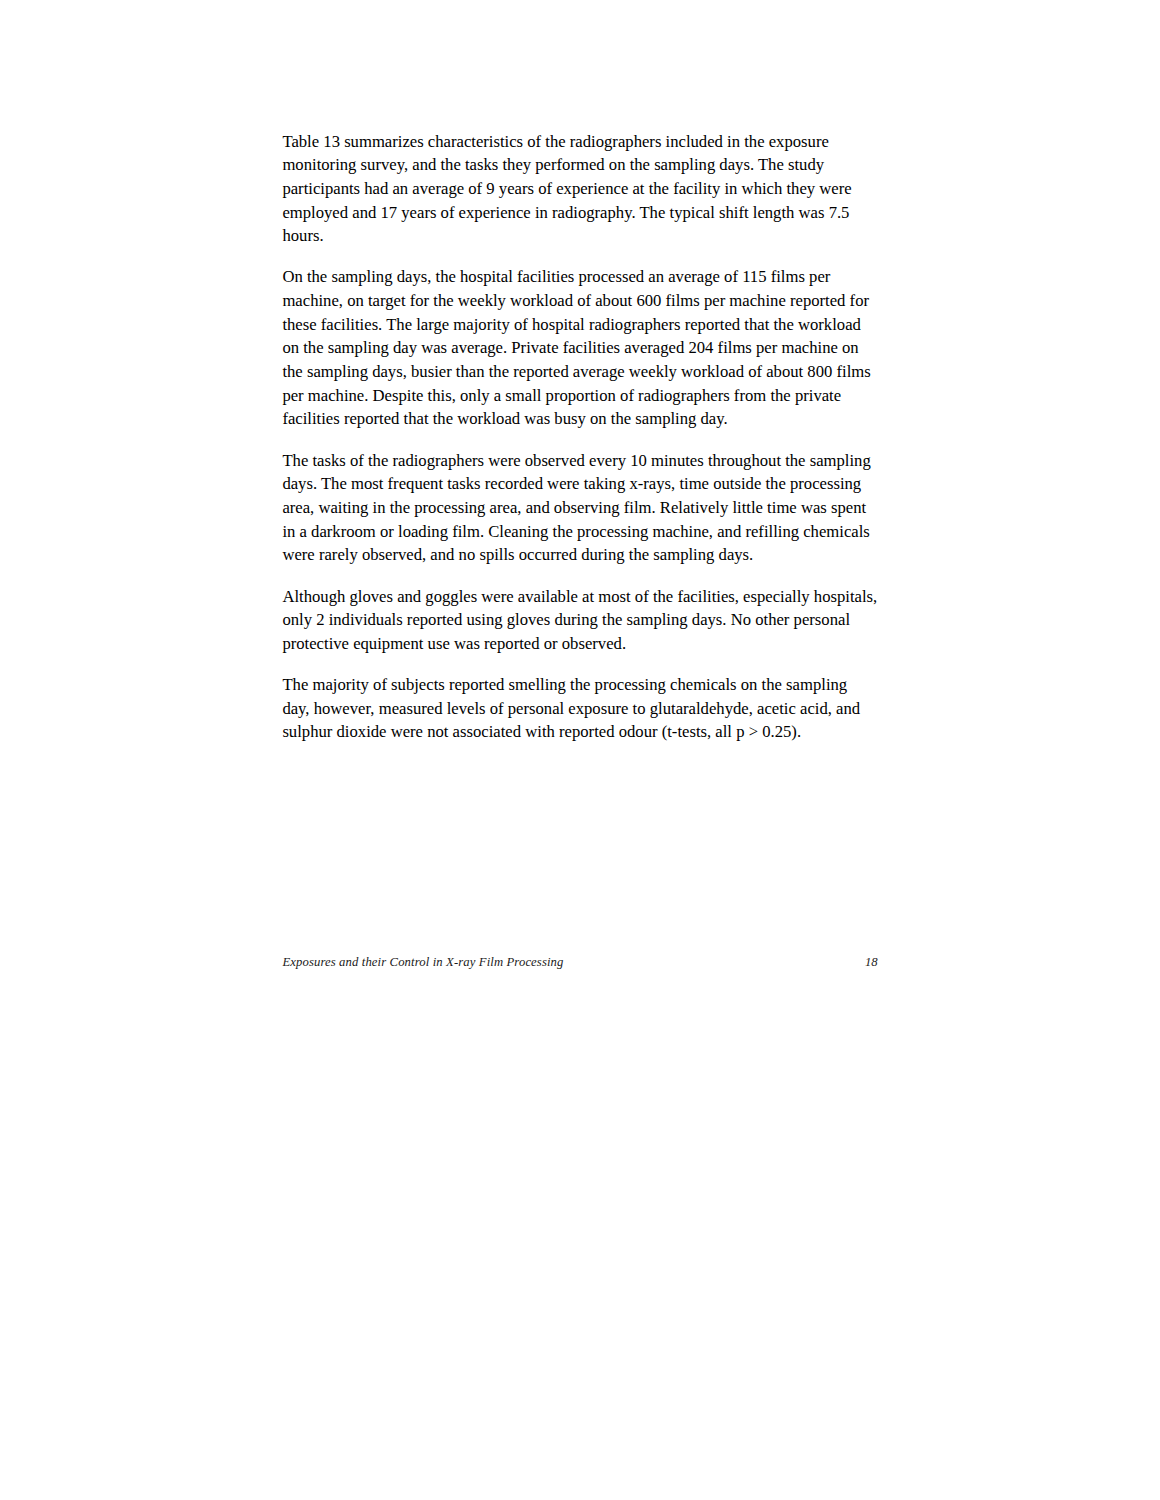Table 13 summarizes characteristics of the radiographers included in the exposure monitoring survey, and the tasks they performed on the sampling days. The study participants had an average of 9 years of experience at the facility in which they were employed and 17 years of experience in radiography. The typical shift length was 7.5 hours.
On the sampling days, the hospital facilities processed an average of 115 films per machine, on target for the weekly workload of about 600 films per machine reported for these facilities. The large majority of hospital radiographers reported that the workload on the sampling day was average. Private facilities averaged 204 films per machine on the sampling days, busier than the reported average weekly workload of about 800 films per machine. Despite this, only a small proportion of radiographers from the private facilities reported that the workload was busy on the sampling day.
The tasks of the radiographers were observed every 10 minutes throughout the sampling days. The most frequent tasks recorded were taking x-rays, time outside the processing area, waiting in the processing area, and observing film. Relatively little time was spent in a darkroom or loading film. Cleaning the processing machine, and refilling chemicals were rarely observed, and no spills occurred during the sampling days.
Although gloves and goggles were available at most of the facilities, especially hospitals, only 2 individuals reported using gloves during the sampling days. No other personal protective equipment use was reported or observed.
The majority of subjects reported smelling the processing chemicals on the sampling day, however, measured levels of personal exposure to glutaraldehyde, acetic acid, and sulphur dioxide were not associated with reported odour (t-tests, all p > 0.25).
Exposures and their Control in X-ray Film Processing 18